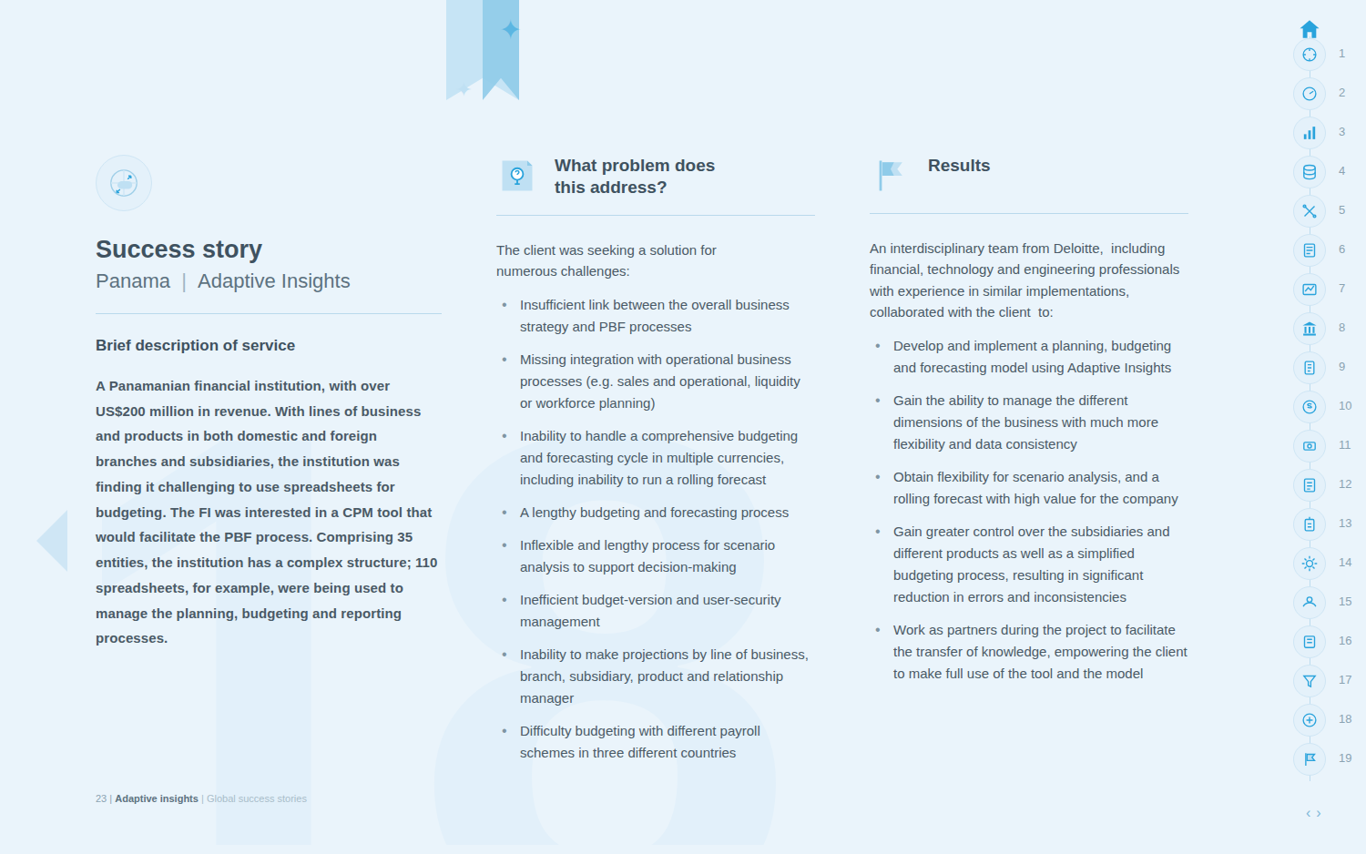✦
✦
18
Success story
Panama | Adaptive Insights
Brief description of service
A Panamanian financial institution, with over US$200 million in revenue. With lines of business and products in both domestic and foreign branches and subsidiaries, the institution was finding it challenging to use spreadsheets for budgeting. The FI was interested in a CPM tool that would facilitate the PBF process. Comprising 35 entities, the institution has a complex structure; 110 spreadsheets, for example, were being used to manage the planning, budgeting and reporting processes.
What problem does
this address?
The client was seeking a solution for
numerous challenges:
Insufficient link between the overall business strategy and PBF processes
Missing integration with operational business processes (e.g. sales and operational, liquidity or workforce planning)
Inability to handle a comprehensive budgeting and forecasting cycle in multiple currencies, including inability to run a rolling forecast
A lengthy budgeting and forecasting process
Inflexible and lengthy process for scenario analysis to support decision-making
Inefficient budget-version and user-security management
Inability to make projections by line of business, branch, subsidiary, product and relationship manager
Difficulty budgeting with different payroll schemes in three different countries
Results
An interdisciplinary team from Deloitte, including financial, technology and engineering professionals with experience in similar implementations, collaborated with the client to:
Develop and implement a planning, budgeting and forecasting model using Adaptive Insights
Gain the ability to manage the different dimensions of the business with much more flexibility and data consistency
Obtain flexibility for scenario analysis, and a rolling forecast with high value for the company
Gain greater control over the subsidiaries and different products as well as a simplified budgeting process, resulting in significant reduction in errors and inconsistencies
Work as partners during the project to facilitate the transfer of knowledge, empowering the client to make full use of the tool and the model
23 | Adaptive insights | Global success stories
1
2
3
4
5
6
7
8
9
10
11
12
13
14
15
16
17
18
19
‹›